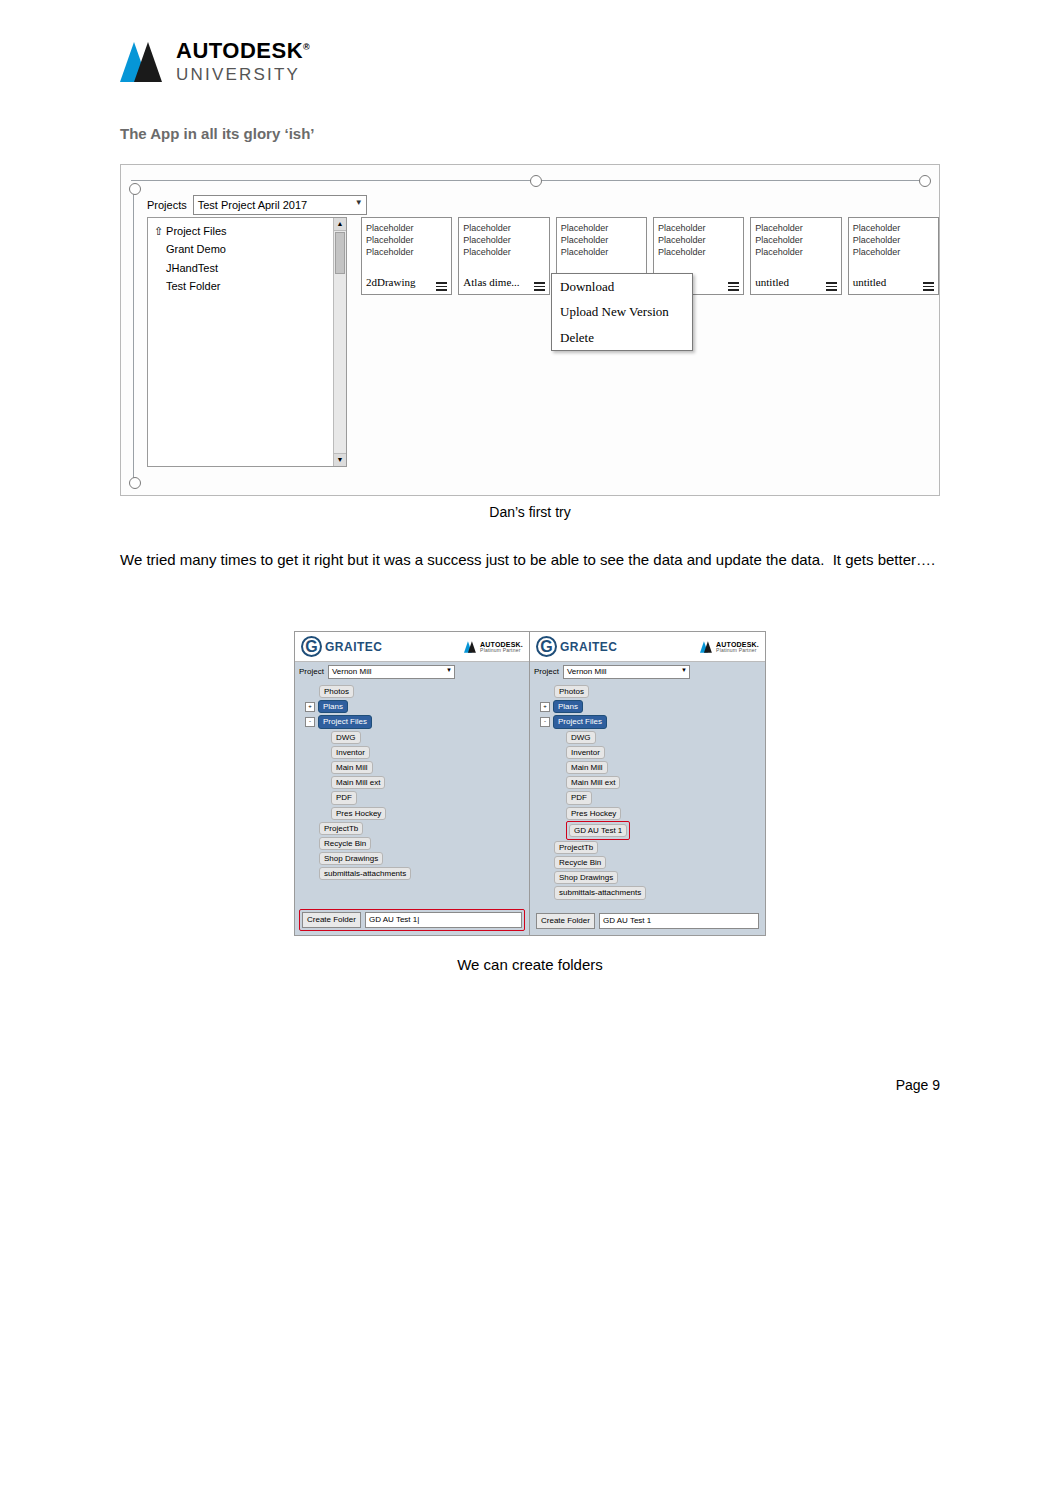AUTODESK® UNIVERSITY
The App in all its glory ‘ish’
Projects Test Project April 2017
▲
▼
⇧ Project Files
Grant Demo
JHandTest
Test Folder
Placeholder
Placeholder
Placeholder
2dDrawing
Placeholder
Placeholder
Placeholder
Atlas dime...
Placeholder
Placeholder
Placeholder
Test_1
Placeholder
Placeholder
Placeholder
Test_2
Placeholder
Placeholder
Placeholder
untitled
Placeholder
Placeholder
Placeholder
untitled
Download
Upload New Version
Delete
Dan’s first try
We tried many times to get it right but it was a success just to be able to see the data and update the data. It gets better….
G GRAITEC
AUTODESK. Platinum Partner
Project Vernon Mill
Photos
+Plans
-Project Files
DWG
Inventor
Main Mill
Main Mill ext
PDF
Pres Hockey
ProjectTb
Recycle Bin
Shop Drawings
submittals-attachments
Create Folder GD AU Test 1|
G GRAITEC
AUTODESK. Platinum Partner
Project Vernon Mill
Photos
+Plans
-Project Files
DWG
Inventor
Main Mill
Main Mill ext
PDF
Pres Hockey
GD AU Test 1
ProjectTb
Recycle Bin
Shop Drawings
submittals-attachments
Create Folder GD AU Test 1
We can create folders
Page 9